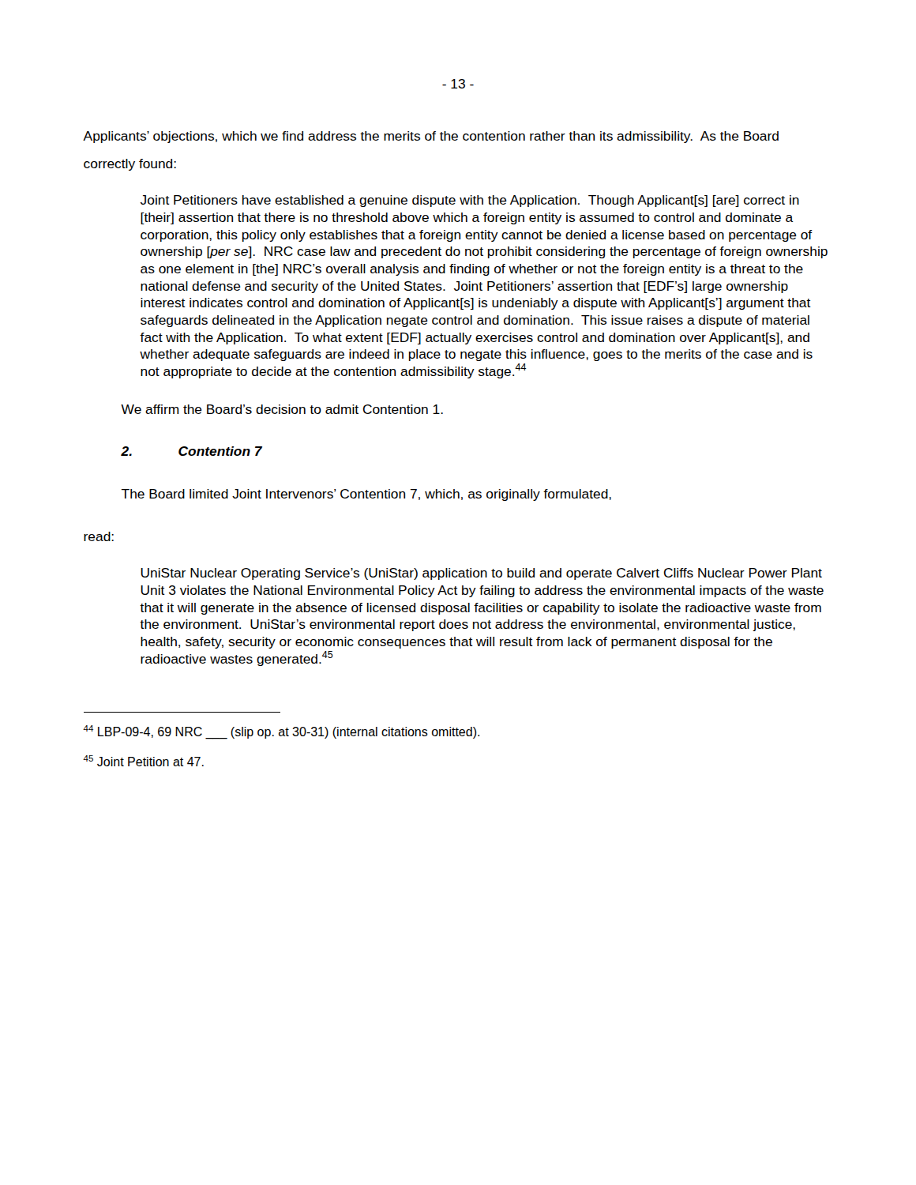- 13 -
Applicants’ objections, which we find address the merits of the contention rather than its admissibility. As the Board correctly found:
Joint Petitioners have established a genuine dispute with the Application. Though Applicant[s] [are] correct in [their] assertion that there is no threshold above which a foreign entity is assumed to control and dominate a corporation, this policy only establishes that a foreign entity cannot be denied a license based on percentage of ownership [per se]. NRC case law and precedent do not prohibit considering the percentage of foreign ownership as one element in [the] NRC’s overall analysis and finding of whether or not the foreign entity is a threat to the national defense and security of the United States. Joint Petitioners’ assertion that [EDF’s] large ownership interest indicates control and domination of Applicant[s] is undeniably a dispute with Applicant[s’] argument that safeguards delineated in the Application negate control and domination. This issue raises a dispute of material fact with the Application. To what extent [EDF] actually exercises control and domination over Applicant[s], and whether adequate safeguards are indeed in place to negate this influence, goes to the merits of the case and is not appropriate to decide at the contention admissibility stage.44
We affirm the Board’s decision to admit Contention 1.
2. Contention 7
The Board limited Joint Intervenors’ Contention 7, which, as originally formulated,
read:
UniStar Nuclear Operating Service’s (UniStar) application to build and operate Calvert Cliffs Nuclear Power Plant Unit 3 violates the National Environmental Policy Act by failing to address the environmental impacts of the waste that it will generate in the absence of licensed disposal facilities or capability to isolate the radioactive waste from the environment. UniStar’s environmental report does not address the environmental, environmental justice, health, safety, security or economic consequences that will result from lack of permanent disposal for the radioactive wastes generated.45
44 LBP-09-4, 69 NRC ___ (slip op. at 30-31) (internal citations omitted).
45 Joint Petition at 47.